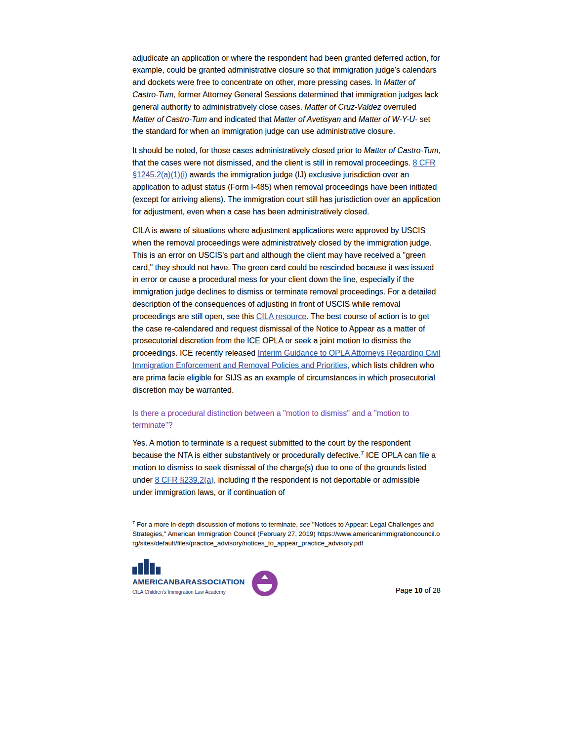adjudicate an application or where the respondent had been granted deferred action, for example, could be granted administrative closure so that immigration judge's calendars and dockets were free to concentrate on other, more pressing cases. In Matter of Castro-Tum, former Attorney General Sessions determined that immigration judges lack general authority to administratively close cases. Matter of Cruz-Valdez overruled Matter of Castro-Tum and indicated that Matter of Avetisyan and Matter of W-Y-U- set the standard for when an immigration judge can use administrative closure.
It should be noted, for those cases administratively closed prior to Matter of Castro-Tum, that the cases were not dismissed, and the client is still in removal proceedings. 8 CFR §1245.2(a)(1)(i) awards the immigration judge (IJ) exclusive jurisdiction over an application to adjust status (Form I-485) when removal proceedings have been initiated (except for arriving aliens). The immigration court still has jurisdiction over an application for adjustment, even when a case has been administratively closed.
CILA is aware of situations where adjustment applications were approved by USCIS when the removal proceedings were administratively closed by the immigration judge. This is an error on USCIS's part and although the client may have received a "green card," they should not have. The green card could be rescinded because it was issued in error or cause a procedural mess for your client down the line, especially if the immigration judge declines to dismiss or terminate removal proceedings. For a detailed description of the consequences of adjusting in front of USCIS while removal proceedings are still open, see this CILA resource. The best course of action is to get the case re-calendared and request dismissal of the Notice to Appear as a matter of prosecutorial discretion from the ICE OPLA or seek a joint motion to dismiss the proceedings. ICE recently released Interim Guidance to OPLA Attorneys Regarding Civil Immigration Enforcement and Removal Policies and Priorities, which lists children who are prima facie eligible for SIJS as an example of circumstances in which prosecutorial discretion may be warranted.
Is there a procedural distinction between a "motion to dismiss" and a "motion to terminate"?
Yes. A motion to terminate is a request submitted to the court by the respondent because the NTA is either substantively or procedurally defective.7 ICE OPLA can file a motion to dismiss to seek dismissal of the charge(s) due to one of the grounds listed under 8 CFR §239.2(a), including if the respondent is not deportable or admissible under immigration laws, or if continuation of
7 For a more in-depth discussion of motions to terminate, see "Notices to Appear: Legal Challenges and Strategies," American Immigration Council (February 27, 2019) https://www.americanimmigrationcouncil.org/sites/default/files/practice_advisory/notices_to_appear_practice_advisory.pdf
AMERICANBARASSOCIATION
CILA Children's Immigration Law Academy
Page 10 of 28